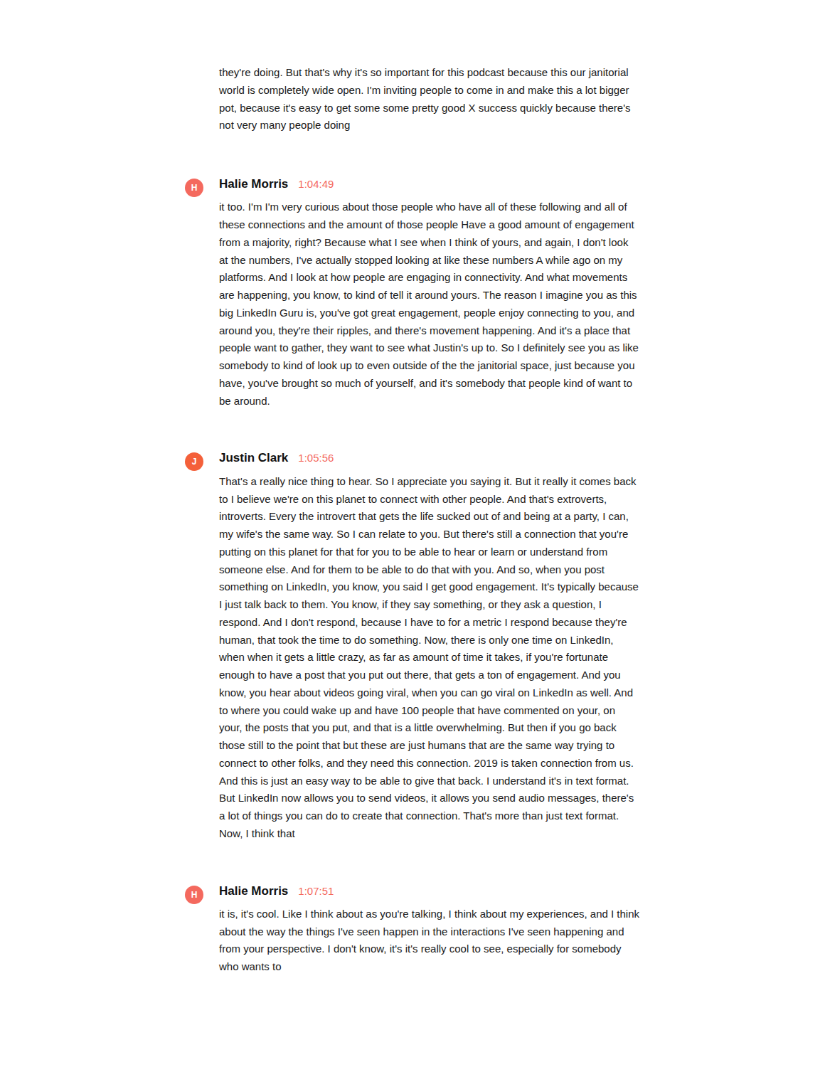they're doing. But that's why it's so important for this podcast because this our janitorial world is completely wide open. I'm inviting people to come in and make this a lot bigger pot, because it's easy to get some some pretty good X success quickly because there's not very many people doing
H
Halie Morris 1:04:49
it too. I'm I'm very curious about those people who have all of these following and all of these connections and the amount of those people Have a good amount of engagement from a majority, right? Because what I see when I think of yours, and again, I don't look at the numbers, I've actually stopped looking at like these numbers A while ago on my platforms. And I look at how people are engaging in connectivity. And what movements are happening, you know, to kind of tell it around yours. The reason I imagine you as this big LinkedIn Guru is, you've got great engagement, people enjoy connecting to you, and around you, they're their ripples, and there's movement happening. And it's a place that people want to gather, they want to see what Justin's up to. So I definitely see you as like somebody to kind of look up to even outside of the the janitorial space, just because you have, you've brought so much of yourself, and it's somebody that people kind of want to be around.
J
Justin Clark 1:05:56
That's a really nice thing to hear. So I appreciate you saying it. But it really it comes back to I believe we're on this planet to connect with other people. And that's extroverts, introverts. Every the introvert that gets the life sucked out of and being at a party, I can, my wife's the same way. So I can relate to you. But there's still a connection that you're putting on this planet for that for you to be able to hear or learn or understand from someone else. And for them to be able to do that with you. And so, when you post something on LinkedIn, you know, you said I get good engagement. It's typically because I just talk back to them. You know, if they say something, or they ask a question, I respond. And I don't respond, because I have to for a metric I respond because they're human, that took the time to do something. Now, there is only one time on LinkedIn, when when it gets a little crazy, as far as amount of time it takes, if you're fortunate enough to have a post that you put out there, that gets a ton of engagement. And you know, you hear about videos going viral, when you can go viral on LinkedIn as well. And to where you could wake up and have 100 people that have commented on your, on your, the posts that you put, and that is a little overwhelming. But then if you go back those still to the point that but these are just humans that are the same way trying to connect to other folks, and they need this connection. 2019 is taken connection from us. And this is just an easy way to be able to give that back. I understand it's in text format. But LinkedIn now allows you to send videos, it allows you send audio messages, there's a lot of things you can do to create that connection. That's more than just text format. Now, I think that
H
Halie Morris 1:07:51
it is, it's cool. Like I think about as you're talking, I think about my experiences, and I think about the way the things I've seen happen in the interactions I've seen happening and from your perspective. I don't know, it's it's really cool to see, especially for somebody who wants to